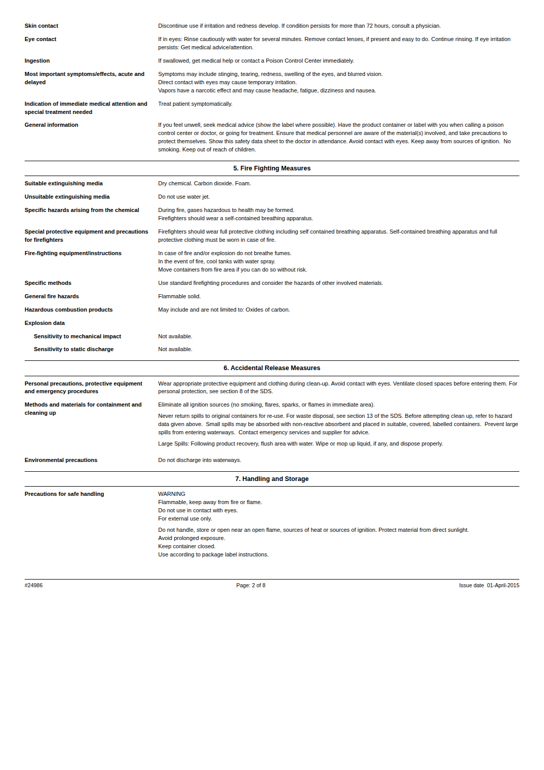| Skin contact | Discontinue use if irritation and redness develop. If condition persists for more than 72 hours, consult a physician. |
| Eye contact | If in eyes: Rinse cautiously with water for several minutes. Remove contact lenses, if present and easy to do. Continue rinsing. If eye irritation persists: Get medical advice/attention. |
| Ingestion | If swallowed, get medical help or contact a Poison Control Center immediately. |
| Most important symptoms/effects, acute and delayed | Symptoms may include stinging, tearing, redness, swelling of the eyes, and blurred vision. Direct contact with eyes may cause temporary irritation. Vapors have a narcotic effect and may cause headache, fatigue, dizziness and nausea. |
| Indication of immediate medical attention and special treatment needed | Treat patient symptomatically. |
| General information | If you feel unwell, seek medical advice (show the label where possible). Have the product container or label with you when calling a poison control center or doctor, or going for treatment. Ensure that medical personnel are aware of the material(s) involved, and take precautions to protect themselves. Show this safety data sheet to the doctor in attendance. Avoid contact with eyes. Keep away from sources of ignition. No smoking. Keep out of reach of children. |
5. Fire Fighting Measures
| Suitable extinguishing media | Dry chemical. Carbon dioxide. Foam. |
| Unsuitable extinguishing media | Do not use water jet. |
| Specific hazards arising from the chemical | During fire, gases hazardous to health may be formed. Firefighters should wear a self-contained breathing apparatus. |
| Special protective equipment and precautions for firefighters | Firefighters should wear full protective clothing including self contained breathing apparatus. Self-contained breathing apparatus and full protective clothing must be worn in case of fire. |
| Fire-fighting equipment/instructions | In case of fire and/or explosion do not breathe fumes. In the event of fire, cool tanks with water spray. Move containers from fire area if you can do so without risk. |
| Specific methods | Use standard firefighting procedures and consider the hazards of other involved materials. |
| General fire hazards | Flammable solid. |
| Hazardous combustion products | May include and are not limited to: Oxides of carbon. |
| Explosion data | |
| Sensitivity to mechanical impact | Not available. |
| Sensitivity to static discharge | Not available. |
6. Accidental Release Measures
| Personal precautions, protective equipment and emergency procedures | Wear appropriate protective equipment and clothing during clean-up. Avoid contact with eyes. Ventilate closed spaces before entering them. For personal protection, see section 8 of the SDS. |
| Methods and materials for containment and cleaning up | Eliminate all ignition sources (no smoking, flares, sparks, or flames in immediate area). Never return spills to original containers for re-use. For waste disposal, see section 13 of the SDS. Before attempting clean up, refer to hazard data given above. Small spills may be absorbed with non-reactive absorbent and placed in suitable, covered, labelled containers. Prevent large spills from entering waterways. Contact emergency services and supplier for advice. Large Spills: Following product recovery, flush area with water. Wipe or mop up liquid, if any, and dispose properly. |
| Environmental precautions | Do not discharge into waterways. |
7. Handling and Storage
| Precautions for safe handling | WARNING Flammable, keep away from fire or flame. Do not use in contact with eyes. For external use only. Do not handle, store or open near an open flame, sources of heat or sources of ignition. Protect material from direct sunlight. Avoid prolonged exposure. Keep container closed. Use according to package label instructions. |
#24986
Page: 2 of 8
Issue date 01-April-2015